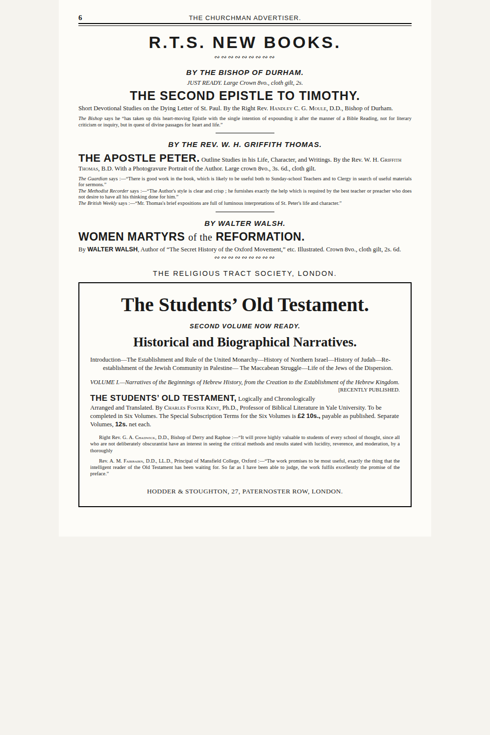6
THE CHURCHMAN ADVERTISER.
R.T.S. NEW BOOKS.
∾∾∾∾∾∾∾∾∾
BY THE BISHOP OF DURHAM.
JUST READY. Large Crown 8vo., cloth gilt, 2s.
THE SECOND EPISTLE TO TIMOTHY.
Short Devotional Studies on the Dying Letter of St. Paul. By the Right Rev. Handley C. G. Moule, D.D., Bishop of Durham.
The Bishop says he “has taken up this heart-moving Epistle with the single intention of expounding it after the manner of a Bible Reading, not for literary criticism or inquiry, but in quest of divine passages for heart and life.”
BY THE REV. W. H. GRIFFITH THOMAS.
THE APOSTLE PETER. Outline Studies in his Life, Character, and Writings. By the Rev. W. H. Griffith Thomas, B.D. With a Photogravure Portrait of the Author. Large crown 8vo., 3s. 6d., cloth gilt.
The Guardian says :—“There is good work in the book, which is likely to be useful both to Sunday-school Teachers and to Clergy in search of useful materials for sermons.”
The Methodist Recorder says :—“The Author's style is clear and crisp ; he furnishes exactly the help which is required by the best teacher or preacher who does not desire to have all his thinking done for him.”
The British Weekly says :—“Mr. Thomas's brief expositions are full of luminous interpretations of St. Peter's life and character.”
BY WALTER WALSH.
WOMEN MARTYRS of the REFORMATION.
By WALTER WALSH, Author of “The Secret History of the Oxford Movement,” etc. Illustrated. Crown 8vo., cloth gilt, 2s. 6d.
∾∾∾∾∾∾∾∾∾
THE RELIGIOUS TRACT SOCIETY, LONDON.
The Students’ Old Testament.
SECOND VOLUME NOW READY.
Historical and Biographical Narratives.
Introduction—The Establishment and Rule of the United Monarchy—History of Northern Israel—History of Judah—Re-establishment of the Jewish Community in Palestine— The Maccabean Struggle—Life of the Jews of the Dispersion.
VOLUME I.—Narratives of the Beginnings of Hebrew History, from the Creation to the Establishment of the Hebrew Kingdom. [RECENTLY PUBLISHED.
THE STUDENTS’ OLD TESTAMENT, Logically and Chronologically Arranged and Translated. By Charles Foster Kent, Ph.D., Professor of Biblical Literature in Yale University. To be completed in Six Volumes. The Special Subscription Terms for the Six Volumes is £2 10s., payable as published. Separate Volumes, 12s. net each.
Right Rev. G. A. Chadwick, D.D., Bishop of Derry and Raphoe :—“It will prove highly valuable to students of every school of thought, since all who are not deliberately obscurantist have an interest in seeing the critical methods and results stated with lucidity, reverence, and moderation, by a thoroughly
Rev. A. M. Fairbairn, D.D., LL.D., Principal of Mansfield College, Oxford :—“The work promises to be most useful, exactly the thing that the intelligent reader of the Old Testament has been waiting for. So far as I have been able to judge, the work fulfils excellently the promise of the preface.”
HODDER & STOUGHTON, 27, PATERNOSTER ROW, LONDON.